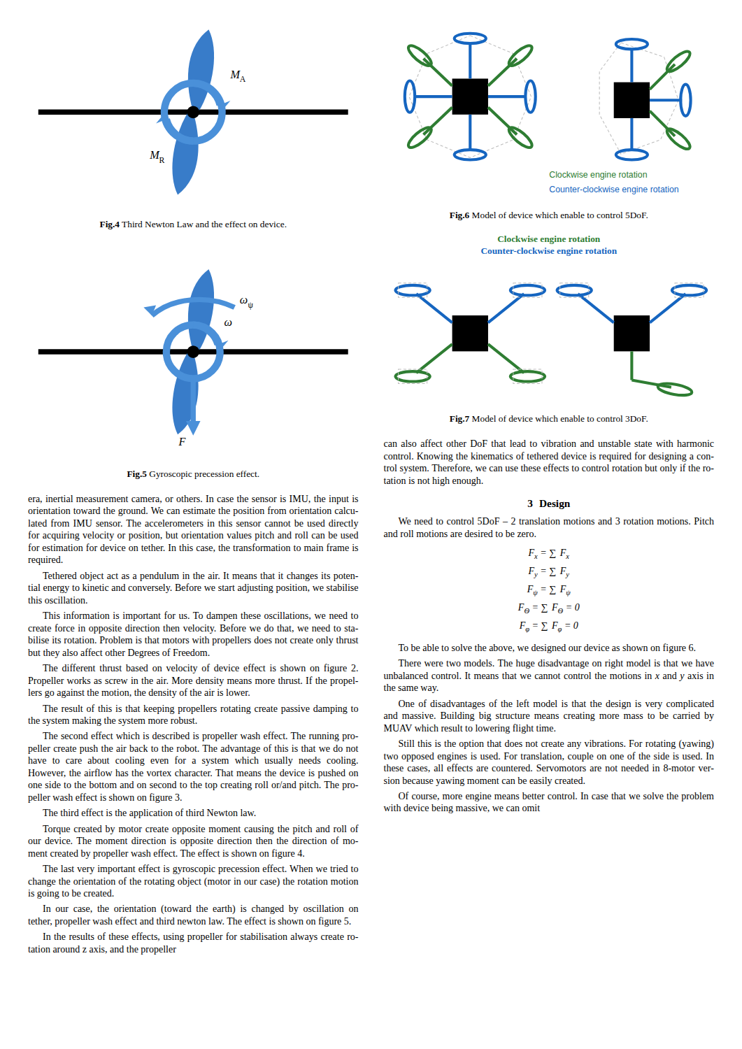M A M R
Fig.4 Third Newton Law and the effect on device.
ω ψ ω F
Fig.5 Gyroscopic precession effect.
era, inertial measurement camera, or others. In case the sensor is IMU, the input is orientation toward the ground. We can estimate the position from orientation calculated from IMU sensor. The accelerometers in this sensor cannot be used directly for acquiring velocity or position, but orientation values pitch and roll can be used for estimation for device on tether. In this case, the transformation to main frame is required.
Tethered object act as a pendulum in the air. It means that it changes its potential energy to kinetic and conversely. Before we start adjusting position, we stabilise this oscillation.
This information is important for us. To dampen these oscillations, we need to create force in opposite direction then velocity. Before we do that, we need to stabilise its rotation. Problem is that motors with propellers does not create only thrust but they also affect other Degrees of Freedom.
The different thrust based on velocity of device effect is shown on figure 2. Propeller works as screw in the air. More density means more thrust. If the propellers go against the motion, the density of the air is lower.
The result of this is that keeping propellers rotating create passive damping to the system making the system more robust.
The second effect which is described is propeller wash effect. The running propeller create push the air back to the robot. The advantage of this is that we do not have to care about cooling even for a system which usually needs cooling. However, the airflow has the vortex character. That means the device is pushed on one side to the bottom and on second to the top creating roll or/and pitch. The propeller wash effect is shown on figure 3.
The third effect is the application of third Newton law.
Torque created by motor create opposite moment causing the pitch and roll of our device. The moment direction is opposite direction then the direction of moment created by propeller wash effect. The effect is shown on figure 4.
The last very important effect is gyroscopic precession effect. When we tried to change the orientation of the rotating object (motor in our case) the rotation motion is going to be created.
In our case, the orientation (toward the earth) is changed by oscillation on tether, propeller wash effect and third newton law. The effect is shown on figure 5.
In the results of these effects, using propeller for stabilisation always create rotation around z axis, and the propeller
Clockwise engine rotation Counter-clockwise engine rotation
Fig.6 Model of device which enable to control 5DoF.
Clockwise engine rotation Counter-clockwise engine rotation
Fig.7 Model of device which enable to control 3DoF.
can also affect other DoF that lead to vibration and unstable state with harmonic control. Knowing the kinematics of tethered device is required for designing a control system. Therefore, we can use these effects to control rotation but only if the rotation is not high enough.
3 Design
We need to control 5DoF – 2 translation motions and 3 rotation motions. Pitch and roll motions are desired to be zero.
Fx = Fx
Fy = Fy
Fψ = Fψ
FΘ = FΘ = 0
Fφ = Fφ = 0
To be able to solve the above, we designed our device as shown on figure 6.
There were two models. The huge disadvantage on right model is that we have unbalanced control. It means that we cannot control the motions in x and y axis in the same way.
One of disadvantages of the left model is that the design is very complicated and massive. Building big structure means creating more mass to be carried by MUAV which result to lowering flight time.
Still this is the option that does not create any vibrations. For rotating (yawing) two opposed engines is used. For translation, couple on one of the side is used. In these cases, all effects are countered. Servomotors are not needed in 8-motor version because yawing moment can be easily created.
Of course, more engine means better control. In case that we solve the problem with device being massive, we can omit